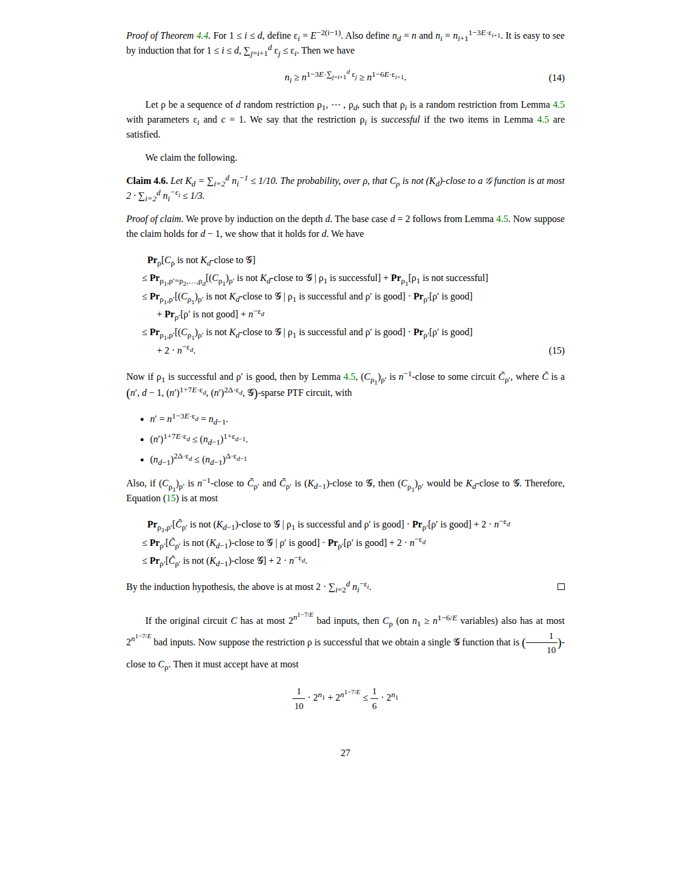Proof of Theorem 4.4. For 1 ≤ i ≤ d, define εi = E−2(i−1). Also define nd = n and ni = ni+11−3E·εi+1. It is easy to see by induction that for 1 ≤ i ≤ d, ∑j=i+1d εj ≤ εi. Then we have
ni ≥ n1−3E·∑j=i+1d εj ≥ n1−6E·εi+1. (14)
Let ρ be a sequence of d random restriction ρ1, ⋯ , ρd, such that ρi is a random restriction from Lemma 4.5 with parameters εi and c = 1. We say that the restriction ρi is successful if the two items in Lemma 4.5 are satisfied.
We claim the following.
Claim 4.6. Let Kd = ∑i=2d ni−1 ≤ 1/10. The probability, over ρ, that Cρ is not (Kd)-close to a 𝒢 function is at most 2 · ∑i=2d ni−εi ≤ 1/3.
Proof of claim. We prove by induction on the depth d. The base case d = 2 follows from Lemma 4.5. Now suppose the claim holds for d − 1, we show that it holds for d. We have
Prρ[Cρ is not Kd-close to 𝒢] ≤ Prρ1,ρ′=ρ2,…,ρd[(Cρ1)ρ′ is not Kd-close to 𝒢 | ρ1 is successful] + Prρ1[ρ1 is not successful] ≤ Prρ1,ρ′[(Cρ1)ρ′ is not Kd-close to 𝒢 | ρ1 is successful and ρ′ is good] · Prρ′[ρ′ is good] + Prρ′[ρ′ is not good] + n−εd ≤ Prρ1,ρ′[(Cρ1)ρ′ is not Kd-close to 𝒢 | ρ1 is successful and ρ′ is good] · Prρ′[ρ′ is good] + 2 · n−εd. (15)
Now if ρ1 is successful and ρ′ is good, then by Lemma 4.5, (Cρ1)ρ′ is n−1-close to some circuit C̃ρ′, where C̃ is a (n′, d − 1, (n′)1+7E·εd, (n′)2Δ·εd, 𝒢)-sparse PTF circuit, with
n′ = n1−3E·εd = nd−1.
(n′)1+7E·εd ≤ (nd−1)1+εd−1.
(nd−1)2Δ·εd ≤ (nd−1)Δ·εd−1
Also, if (Cρ1)ρ′ is n−1-close to C̃ρ′ and C̃ρ′ is (Kd−1)-close to 𝒢, then (Cρ1)ρ′ would be Kd-close to 𝒢. Therefore, Equation (15) is at most
Prρ1,ρ′[C̃ρ′ is not (Kd−1)-close to 𝒢 | ρ1 is successful and ρ′ is good] · Prρ′[ρ′ is good] + 2 · n−εd ≤ Prρ′[C̃ρ′ is not (Kd−1)-close to 𝒢 | ρ′ is good] · Prρ′[ρ′ is good] + 2 · n−εd ≤ Prρ′[C̃ρ′ is not (Kd−1)-close 𝒢] + 2 · n−εd.
By the induction hypothesis, the above is at most 2 · ∑i=2d ni−εi.
If the original circuit C has at most 2n1−7/E bad inputs, then Cρ (on n1 ≥ n1−6/E variables) also has at most 2n1−7/E bad inputs. Now suppose the restriction ρ is successful that we obtain a single 𝒢 function that is (110)-close to Cρ. Then it must accept have at most
110 · 2n1 + 2n1−7/E ≤ 16 · 2n1
27